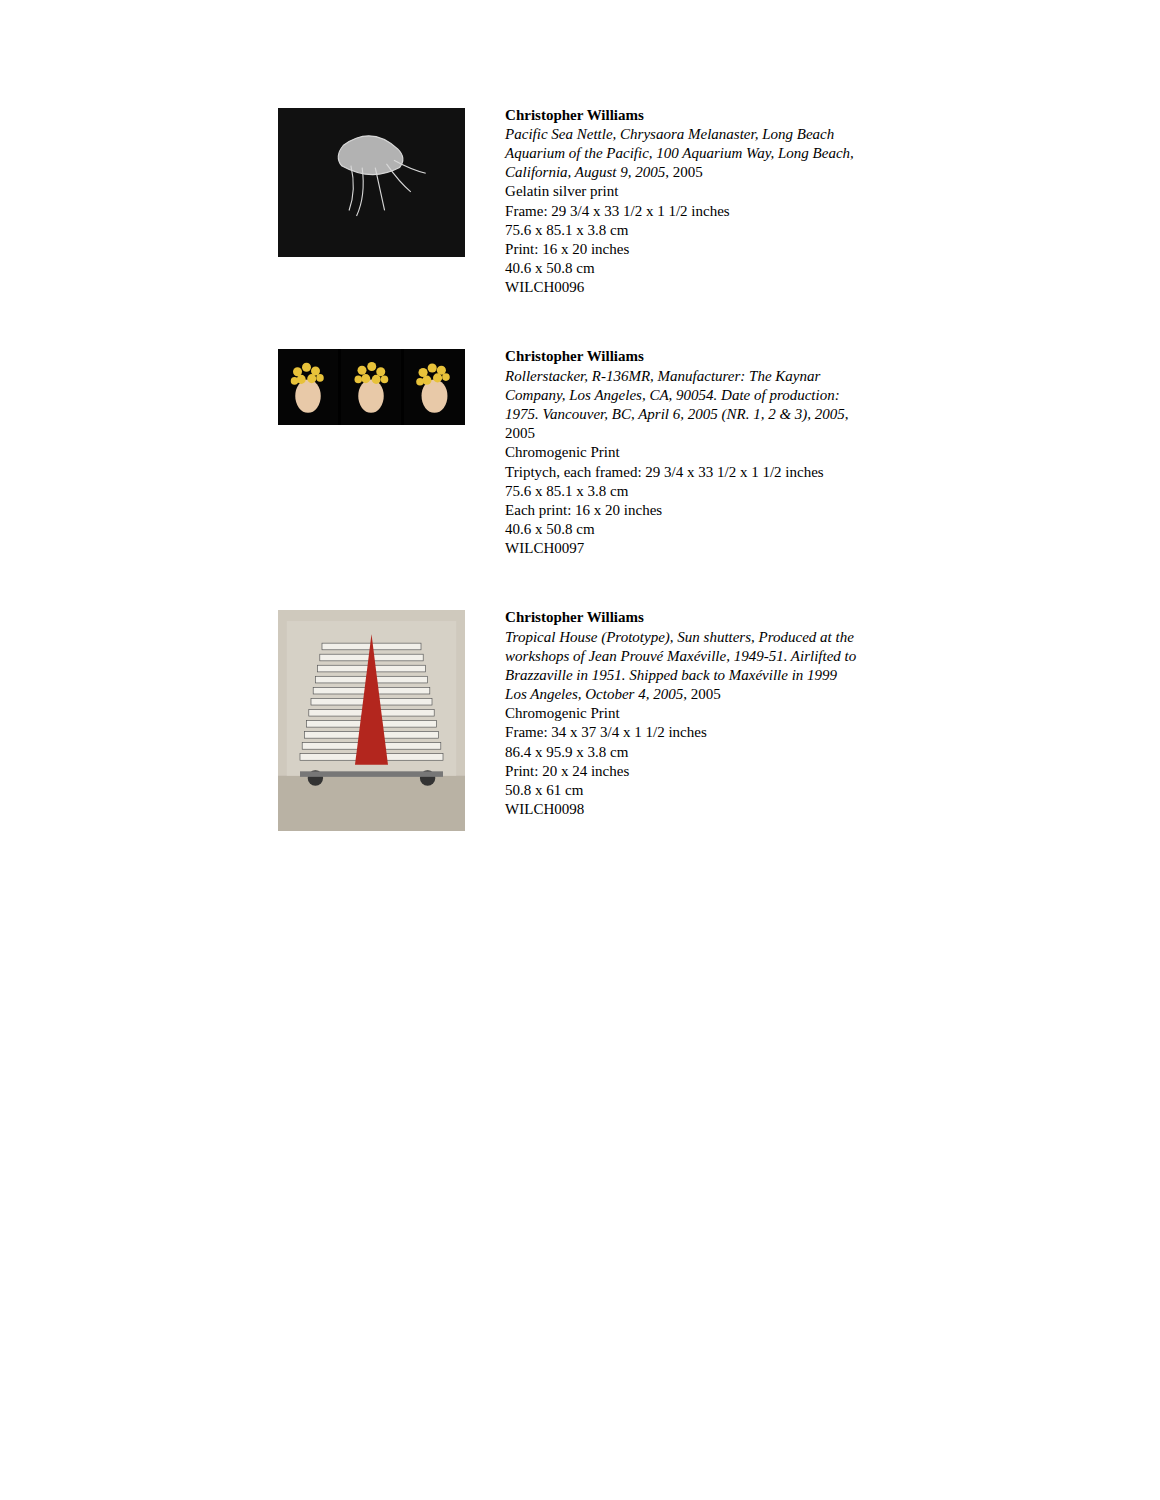Christopher Williams
Pacific Sea Nettle, Chrysaora Melanaster, Long Beach Aquarium of the Pacific, 100 Aquarium Way, Long Beach, California, August 9, 2005, 2005
Gelatin silver print
Frame: 29 3/4 x 33 1/2 x 1 1/2 inches
75.6 x 85.1 x 3.8 cm
Print: 16 x 20 inches
40.6 x 50.8 cm
WILCH0096
Christopher Williams
Rollerstacker, R-136MR, Manufacturer: The Kaynar Company, Los Angeles, CA, 90054. Date of production: 1975. Vancouver, BC, April 6, 2005 (NR. 1, 2 & 3), 2005, 2005
Chromogenic Print
Triptych, each framed: 29 3/4 x 33 1/2 x 1 1/2 inches
75.6 x 85.1 x 3.8 cm
Each print: 16 x 20 inches
40.6 x 50.8 cm
WILCH0097
Christopher Williams
Tropical House (Prototype), Sun shutters, Produced at the workshops of Jean Prouvé Maxéville, 1949-51. Airlifted to Brazzaville in 1951. Shipped back to Maxéville in 1999 Los Angeles, October 4, 2005, 2005
Chromogenic Print
Frame: 34 x 37 3/4 x 1 1/2 inches
86.4 x 95.9 x 3.8 cm
Print: 20 x 24 inches
50.8 x 61 cm
WILCH0098